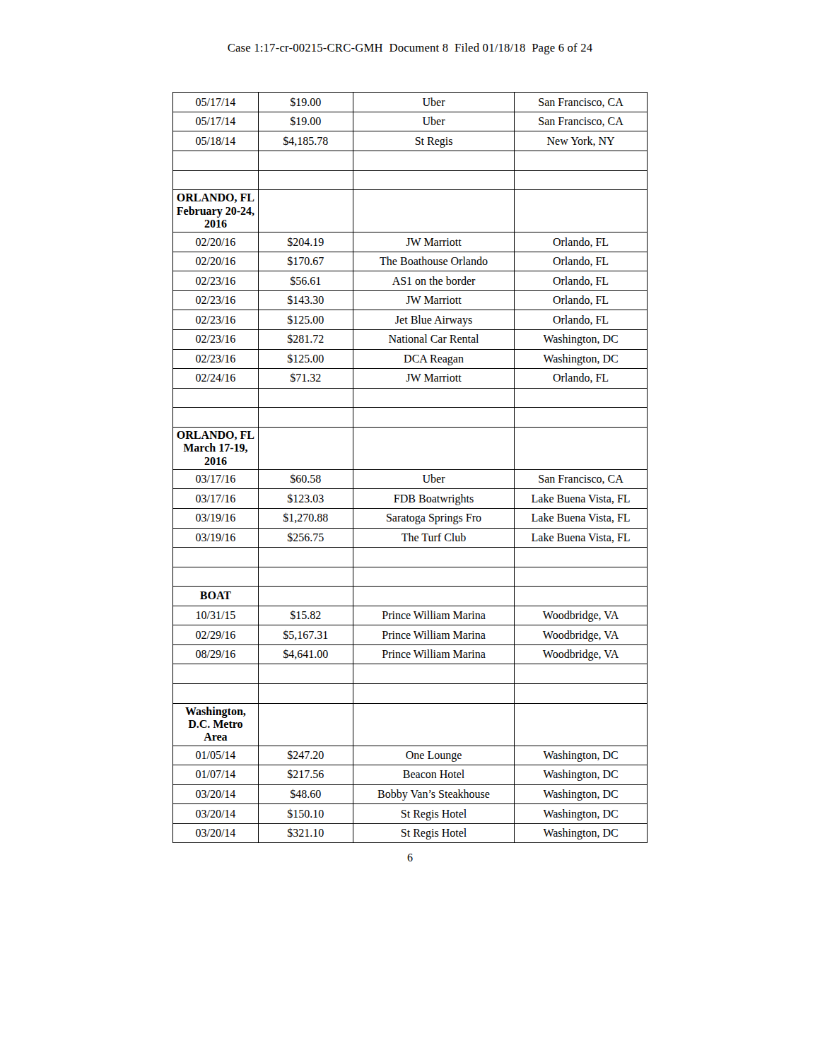Case 1:17-cr-00215-CRC-GMH Document 8 Filed 01/18/18 Page 6 of 24
| 05/17/14 | $19.00 | Uber | San Francisco, CA |
| 05/17/14 | $19.00 | Uber | San Francisco, CA |
| 05/18/14 | $4,185.78 | St Regis | New York, NY |
| ORLANDO, FL February 20-24, 2016 | | | |
| 02/20/16 | $204.19 | JW Marriott | Orlando, FL |
| 02/20/16 | $170.67 | The Boathouse Orlando | Orlando, FL |
| 02/23/16 | $56.61 | AS1 on the border | Orlando, FL |
| 02/23/16 | $143.30 | JW Marriott | Orlando, FL |
| 02/23/16 | $125.00 | Jet Blue Airways | Orlando, FL |
| 02/23/16 | $281.72 | National Car Rental | Washington, DC |
| 02/23/16 | $125.00 | DCA Reagan | Washington, DC |
| 02/24/16 | $71.32 | JW Marriott | Orlando, FL |
| ORLANDO, FL March 17-19, 2016 | | | |
| 03/17/16 | $60.58 | Uber | San Francisco, CA |
| 03/17/16 | $123.03 | FDB Boatwrights | Lake Buena Vista, FL |
| 03/19/16 | $1,270.88 | Saratoga Springs Fro | Lake Buena Vista, FL |
| 03/19/16 | $256.75 | The Turf Club | Lake Buena Vista, FL |
| BOAT | | | |
| 10/31/15 | $15.82 | Prince William Marina | Woodbridge, VA |
| 02/29/16 | $5,167.31 | Prince William Marina | Woodbridge, VA |
| 08/29/16 | $4,641.00 | Prince William Marina | Woodbridge, VA |
| Washington, D.C. Metro Area | | | |
| 01/05/14 | $247.20 | One Lounge | Washington, DC |
| 01/07/14 | $217.56 | Beacon Hotel | Washington, DC |
| 03/20/14 | $48.60 | Bobby Van’s Steakhouse | Washington, DC |
| 03/20/14 | $150.10 | St Regis Hotel | Washington, DC |
| 03/20/14 | $321.10 | St Regis Hotel | Washington, DC |
6